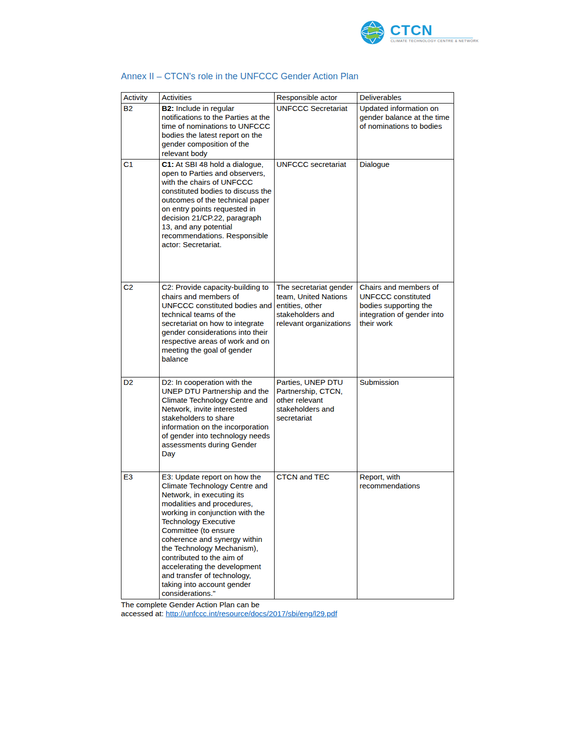CTCN CLIMATE TECHNOLOGY CENTRE & NETWORK
Annex II – CTCN's role in the UNFCCC Gender Action Plan
| Activity | Activities | Responsible actor | Deliverables |
| B2 | B2: Include in regular notifications to the Parties at the time of nominations to UNFCCC bodies the latest report on the gender composition of the relevant body | UNFCCC Secretariat | Updated information on gender balance at the time of nominations to bodies |
| C1 | C1: At SBI 48 hold a dialogue, open to Parties and observers, with the chairs of UNFCCC constituted bodies to discuss the outcomes of the technical paper on entry points requested in decision 21/CP.22, paragraph 13, and any potential recommendations. Responsible actor: Secretariat. | UNFCCC secretariat | Dialogue |
| C2 | C2: Provide capacity-building to chairs and members of UNFCCC constituted bodies and technical teams of the secretariat on how to integrate gender considerations into their respective areas of work and on meeting the goal of gender balance | The secretariat gender team, United Nations entities, other stakeholders and relevant organizations | Chairs and members of UNFCCC constituted bodies supporting the integration of gender into their work |
| D2 | D2: In cooperation with the UNEP DTU Partnership and the Climate Technology Centre and Network, invite interested stakeholders to share information on the incorporation of gender into technology needs assessments during Gender Day | Parties, UNEP DTU Partnership, CTCN, other relevant stakeholders and secretariat | Submission |
| E3 | E3: Update report on how the Climate Technology Centre and Network, in executing its modalities and procedures, working in conjunction with the Technology Executive Committee (to ensure coherence and synergy within the Technology Mechanism), contributed to the aim of accelerating the development and transfer of technology, taking into account gender considerations." | CTCN and TEC | Report, with recommendations |
The complete Gender Action Plan can be
accessed at: http://unfccc.int/resource/docs/2017/sbi/eng/l29.pdf